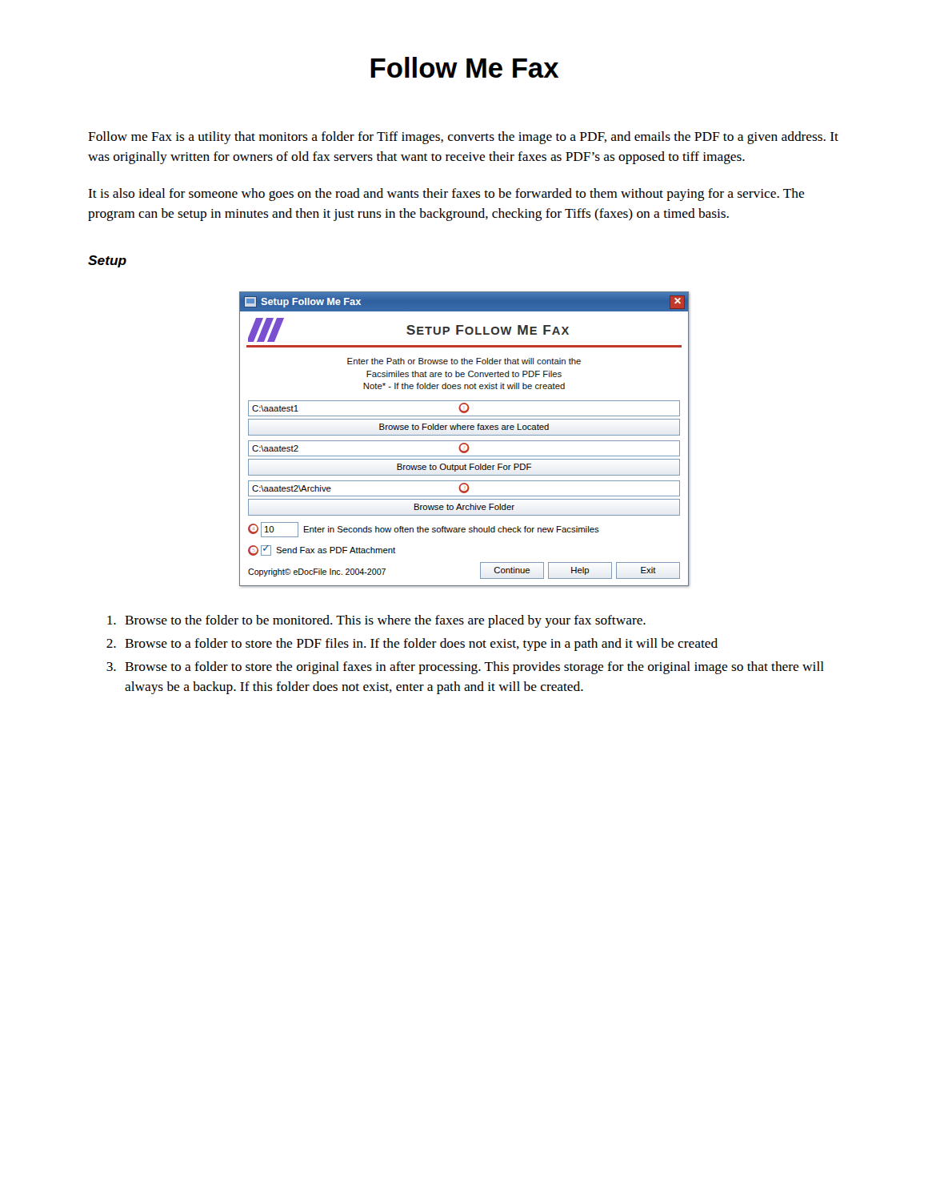Follow Me Fax
Follow me Fax is a utility that monitors a folder for Tiff images, converts the image to a PDF, and emails the PDF to a given address. It was originally written for owners of old fax servers that want to receive their faxes as PDF’s as opposed to tiff images.
It is also ideal for someone who goes on the road and wants their faxes to be forwarded to them without paying for a service. The program can be setup in minutes and then it just runs in the background, checking for Tiffs (faxes) on a timed basis.
Setup
Setup Follow Me Fax
✕
SETUP FOLLOW ME FAX
Enter the Path or Browse to the Folder that will contain the
Facsimiles that are to be Converted to PDF Files
Note* - If the folder does not exist it will be created
C:\aaatest1 ❶
Browse to Folder where faxes are Located
C:\aaatest2 ❷
Browse to Output Folder For PDF
C:\aaatest2\Archive ❸
Browse to Archive Folder
❹ 10 Enter in Seconds how often the software should check for new Facsimiles
❺ Send Fax as PDF Attachment
Copyright© eDocFile Inc. 2004-2007
Continue
Help
Exit
Browse to the folder to be monitored. This is where the faxes are placed by your fax software.
Browse to a folder to store the PDF files in. If the folder does not exist, type in a path and it will be created
Browse to a folder to store the original faxes in after processing. This provides storage for the original image so that there will always be a backup. If this folder does not exist, enter a path and it will be created.